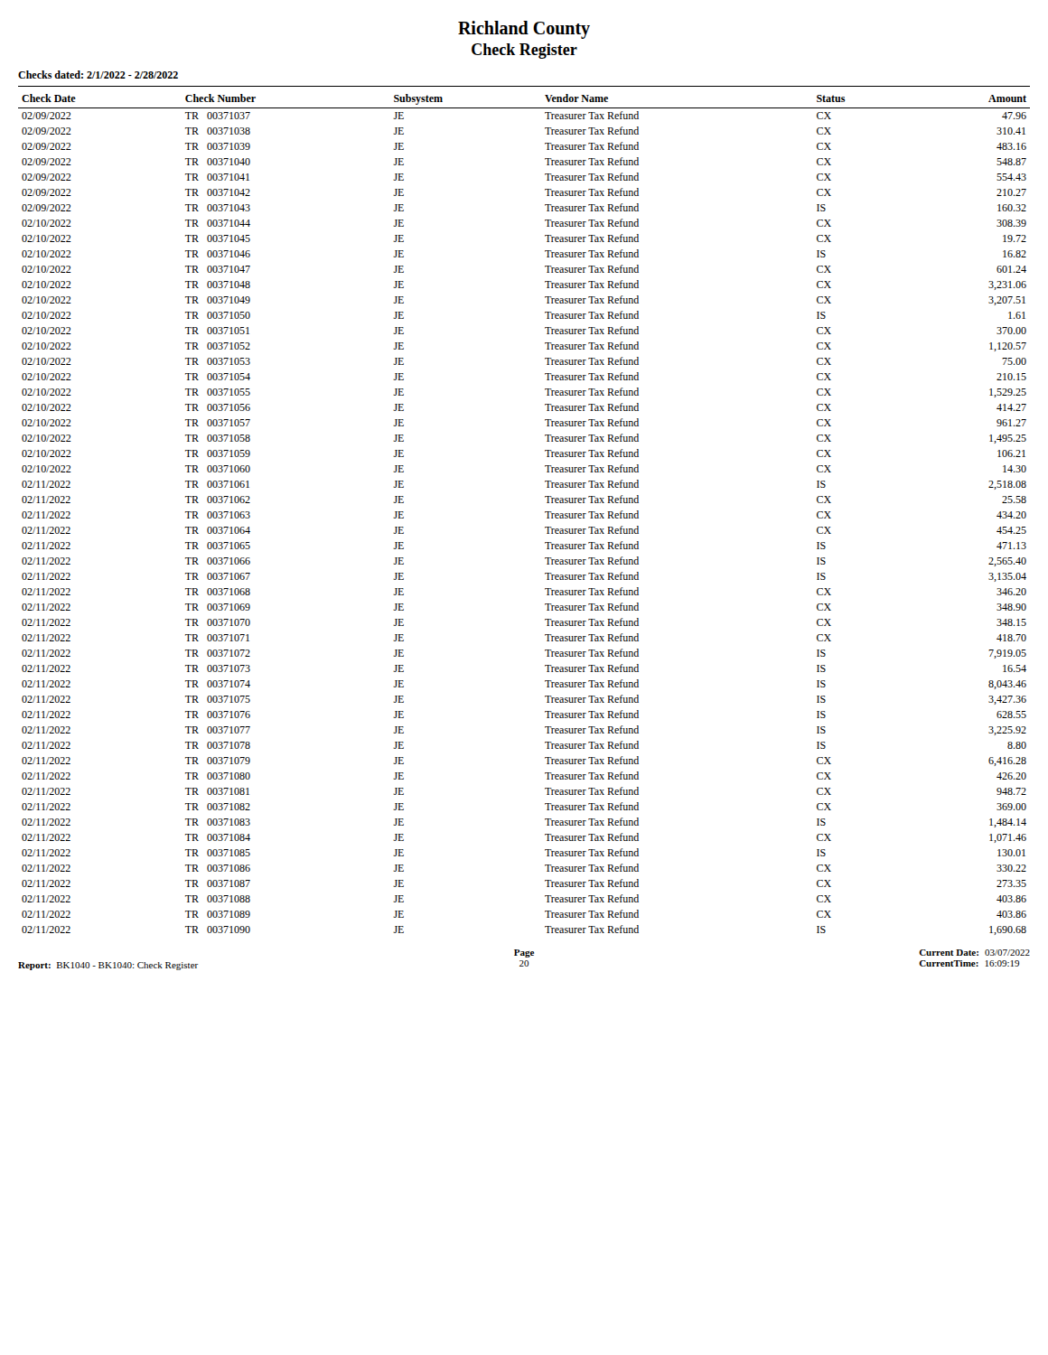Richland County
Check Register
Checks dated: 2/1/2022 - 2/28/2022
| Check Date | Check Number | Subsystem | Vendor Name | Status | Amount |
| --- | --- | --- | --- | --- | --- |
| 02/09/2022 | TR 00371037 | JE | Treasurer Tax Refund | CX | 47.96 |
| 02/09/2022 | TR 00371038 | JE | Treasurer Tax Refund | CX | 310.41 |
| 02/09/2022 | TR 00371039 | JE | Treasurer Tax Refund | CX | 483.16 |
| 02/09/2022 | TR 00371040 | JE | Treasurer Tax Refund | CX | 548.87 |
| 02/09/2022 | TR 00371041 | JE | Treasurer Tax Refund | CX | 554.43 |
| 02/09/2022 | TR 00371042 | JE | Treasurer Tax Refund | CX | 210.27 |
| 02/09/2022 | TR 00371043 | JE | Treasurer Tax Refund | IS | 160.32 |
| 02/10/2022 | TR 00371044 | JE | Treasurer Tax Refund | CX | 308.39 |
| 02/10/2022 | TR 00371045 | JE | Treasurer Tax Refund | CX | 19.72 |
| 02/10/2022 | TR 00371046 | JE | Treasurer Tax Refund | IS | 16.82 |
| 02/10/2022 | TR 00371047 | JE | Treasurer Tax Refund | CX | 601.24 |
| 02/10/2022 | TR 00371048 | JE | Treasurer Tax Refund | CX | 3,231.06 |
| 02/10/2022 | TR 00371049 | JE | Treasurer Tax Refund | CX | 3,207.51 |
| 02/10/2022 | TR 00371050 | JE | Treasurer Tax Refund | IS | 1.61 |
| 02/10/2022 | TR 00371051 | JE | Treasurer Tax Refund | CX | 370.00 |
| 02/10/2022 | TR 00371052 | JE | Treasurer Tax Refund | CX | 1,120.57 |
| 02/10/2022 | TR 00371053 | JE | Treasurer Tax Refund | CX | 75.00 |
| 02/10/2022 | TR 00371054 | JE | Treasurer Tax Refund | CX | 210.15 |
| 02/10/2022 | TR 00371055 | JE | Treasurer Tax Refund | CX | 1,529.25 |
| 02/10/2022 | TR 00371056 | JE | Treasurer Tax Refund | CX | 414.27 |
| 02/10/2022 | TR 00371057 | JE | Treasurer Tax Refund | CX | 961.27 |
| 02/10/2022 | TR 00371058 | JE | Treasurer Tax Refund | CX | 1,495.25 |
| 02/10/2022 | TR 00371059 | JE | Treasurer Tax Refund | CX | 106.21 |
| 02/10/2022 | TR 00371060 | JE | Treasurer Tax Refund | CX | 14.30 |
| 02/11/2022 | TR 00371061 | JE | Treasurer Tax Refund | IS | 2,518.08 |
| 02/11/2022 | TR 00371062 | JE | Treasurer Tax Refund | CX | 25.58 |
| 02/11/2022 | TR 00371063 | JE | Treasurer Tax Refund | CX | 434.20 |
| 02/11/2022 | TR 00371064 | JE | Treasurer Tax Refund | CX | 454.25 |
| 02/11/2022 | TR 00371065 | JE | Treasurer Tax Refund | IS | 471.13 |
| 02/11/2022 | TR 00371066 | JE | Treasurer Tax Refund | IS | 2,565.40 |
| 02/11/2022 | TR 00371067 | JE | Treasurer Tax Refund | IS | 3,135.04 |
| 02/11/2022 | TR 00371068 | JE | Treasurer Tax Refund | CX | 346.20 |
| 02/11/2022 | TR 00371069 | JE | Treasurer Tax Refund | CX | 348.90 |
| 02/11/2022 | TR 00371070 | JE | Treasurer Tax Refund | CX | 348.15 |
| 02/11/2022 | TR 00371071 | JE | Treasurer Tax Refund | CX | 418.70 |
| 02/11/2022 | TR 00371072 | JE | Treasurer Tax Refund | IS | 7,919.05 |
| 02/11/2022 | TR 00371073 | JE | Treasurer Tax Refund | IS | 16.54 |
| 02/11/2022 | TR 00371074 | JE | Treasurer Tax Refund | IS | 8,043.46 |
| 02/11/2022 | TR 00371075 | JE | Treasurer Tax Refund | IS | 3,427.36 |
| 02/11/2022 | TR 00371076 | JE | Treasurer Tax Refund | IS | 628.55 |
| 02/11/2022 | TR 00371077 | JE | Treasurer Tax Refund | IS | 3,225.92 |
| 02/11/2022 | TR 00371078 | JE | Treasurer Tax Refund | IS | 8.80 |
| 02/11/2022 | TR 00371079 | JE | Treasurer Tax Refund | CX | 6,416.28 |
| 02/11/2022 | TR 00371080 | JE | Treasurer Tax Refund | CX | 426.20 |
| 02/11/2022 | TR 00371081 | JE | Treasurer Tax Refund | CX | 948.72 |
| 02/11/2022 | TR 00371082 | JE | Treasurer Tax Refund | CX | 369.00 |
| 02/11/2022 | TR 00371083 | JE | Treasurer Tax Refund | IS | 1,484.14 |
| 02/11/2022 | TR 00371084 | JE | Treasurer Tax Refund | CX | 1,071.46 |
| 02/11/2022 | TR 00371085 | JE | Treasurer Tax Refund | IS | 130.01 |
| 02/11/2022 | TR 00371086 | JE | Treasurer Tax Refund | CX | 330.22 |
| 02/11/2022 | TR 00371087 | JE | Treasurer Tax Refund | CX | 273.35 |
| 02/11/2022 | TR 00371088 | JE | Treasurer Tax Refund | CX | 403.86 |
| 02/11/2022 | TR 00371089 | JE | Treasurer Tax Refund | CX | 403.86 |
| 02/11/2022 | TR 00371090 | JE | Treasurer Tax Refund | IS | 1,690.68 |
Page
Report: BK1040 - BK1040: Check Register
20
Current Date: 03/07/2022
CurrentTime: 16:09:19